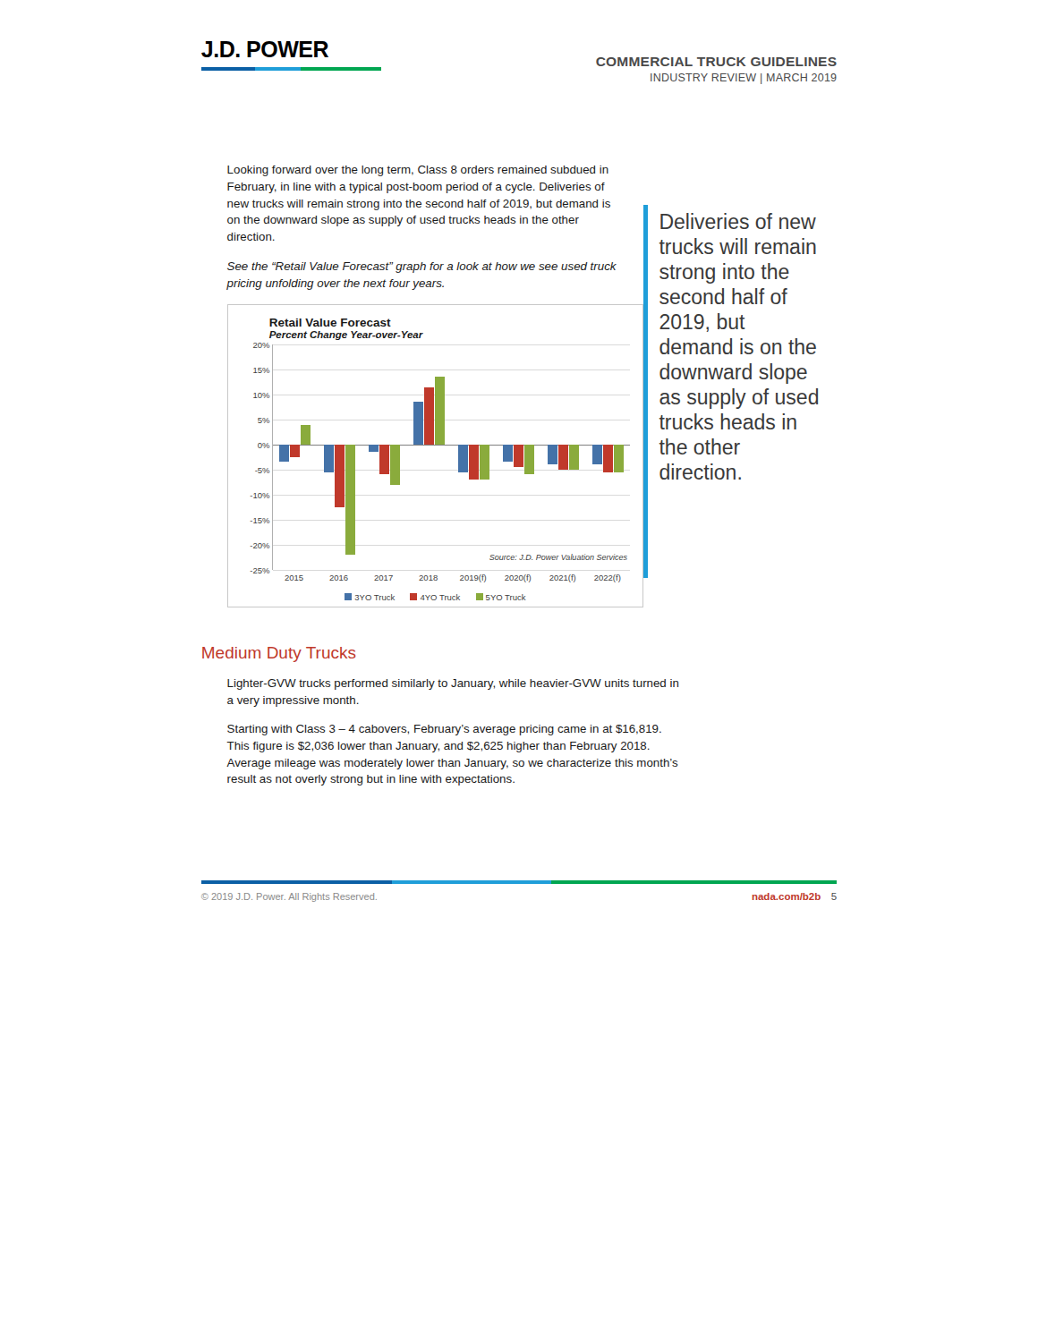J.D. POWER
COMMERCIAL TRUCK GUIDELINES
INDUSTRY REVIEW | MARCH 2019
Looking forward over the long term, Class 8 orders remained subdued in February, in line with a typical post-boom period of a cycle. Deliveries of new trucks will remain strong into the second half of 2019, but demand is on the downward slope as supply of used trucks heads in the other direction.
See the “Retail Value Forecast” graph for a look at how we see used truck pricing unfolding over the next four years.
Retail Value Forecast
Percent Change Year-over-Year
20% 15% 10% 5% 0% -5% -10% -15% -20% -25%
Source: J.D. Power Valuation Services
2015
2016
2017
2018
2019(f)
2020(f)
2021(f)
2022(f)
3YO Truck 4YO Truck 5YO Truck
Deliveries of new trucks will remain strong into the second half of 2019, but demand is on the downward slope as supply of used trucks heads in the other direction.
Medium Duty Trucks
Lighter-GVW trucks performed similarly to January, while heavier-GVW units turned in a very impressive month.
Starting with Class 3 – 4 cabovers, February’s average pricing came in at $16,819. This figure is $2,036 lower than January, and $2,625 higher than February 2018. Average mileage was moderately lower than January, so we characterize this month’s result as not overly strong but in line with expectations.
© 2019 J.D. Power. All Rights Reserved.
nada.com/b2b 5